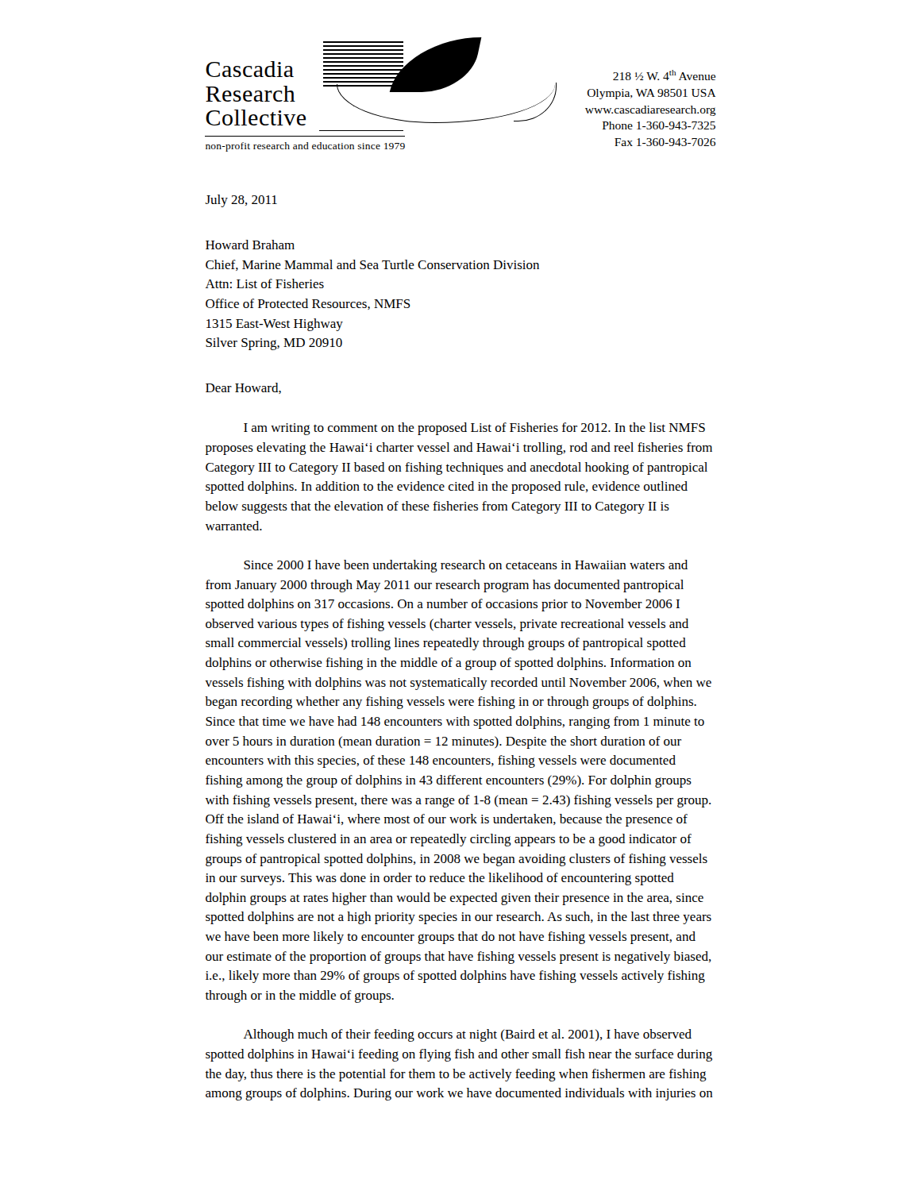Cascadia Research Collective
non-profit research and education since 1979
218 ½ W. 4th Avenue
Olympia, WA 98501 USA
www.cascadiaresearch.org
Phone 1-360-943-7325
Fax 1-360-943-7026
July 28, 2011
Howard Braham
Chief, Marine Mammal and Sea Turtle Conservation Division
Attn: List of Fisheries
Office of Protected Resources, NMFS
1315 East-West Highway
Silver Spring, MD 20910
Dear Howard,
I am writing to comment on the proposed List of Fisheries for 2012. In the list NMFS proposes elevating the Hawaiʻi charter vessel and Hawaiʻi trolling, rod and reel fisheries from Category III to Category II based on fishing techniques and anecdotal hooking of pantropical spotted dolphins. In addition to the evidence cited in the proposed rule, evidence outlined below suggests that the elevation of these fisheries from Category III to Category II is warranted.
Since 2000 I have been undertaking research on cetaceans in Hawaiian waters and from January 2000 through May 2011 our research program has documented pantropical spotted dolphins on 317 occasions. On a number of occasions prior to November 2006 I observed various types of fishing vessels (charter vessels, private recreational vessels and small commercial vessels) trolling lines repeatedly through groups of pantropical spotted dolphins or otherwise fishing in the middle of a group of spotted dolphins. Information on vessels fishing with dolphins was not systematically recorded until November 2006, when we began recording whether any fishing vessels were fishing in or through groups of dolphins. Since that time we have had 148 encounters with spotted dolphins, ranging from 1 minute to over 5 hours in duration (mean duration = 12 minutes). Despite the short duration of our encounters with this species, of these 148 encounters, fishing vessels were documented fishing among the group of dolphins in 43 different encounters (29%). For dolphin groups with fishing vessels present, there was a range of 1-8 (mean = 2.43) fishing vessels per group. Off the island of Hawaiʻi, where most of our work is undertaken, because the presence of fishing vessels clustered in an area or repeatedly circling appears to be a good indicator of groups of pantropical spotted dolphins, in 2008 we began avoiding clusters of fishing vessels in our surveys. This was done in order to reduce the likelihood of encountering spotted dolphin groups at rates higher than would be expected given their presence in the area, since spotted dolphins are not a high priority species in our research. As such, in the last three years we have been more likely to encounter groups that do not have fishing vessels present, and our estimate of the proportion of groups that have fishing vessels present is negatively biased, i.e., likely more than 29% of groups of spotted dolphins have fishing vessels actively fishing through or in the middle of groups.
Although much of their feeding occurs at night (Baird et al. 2001), I have observed spotted dolphins in Hawaiʻi feeding on flying fish and other small fish near the surface during the day, thus there is the potential for them to be actively feeding when fishermen are fishing among groups of dolphins. During our work we have documented individuals with injuries on